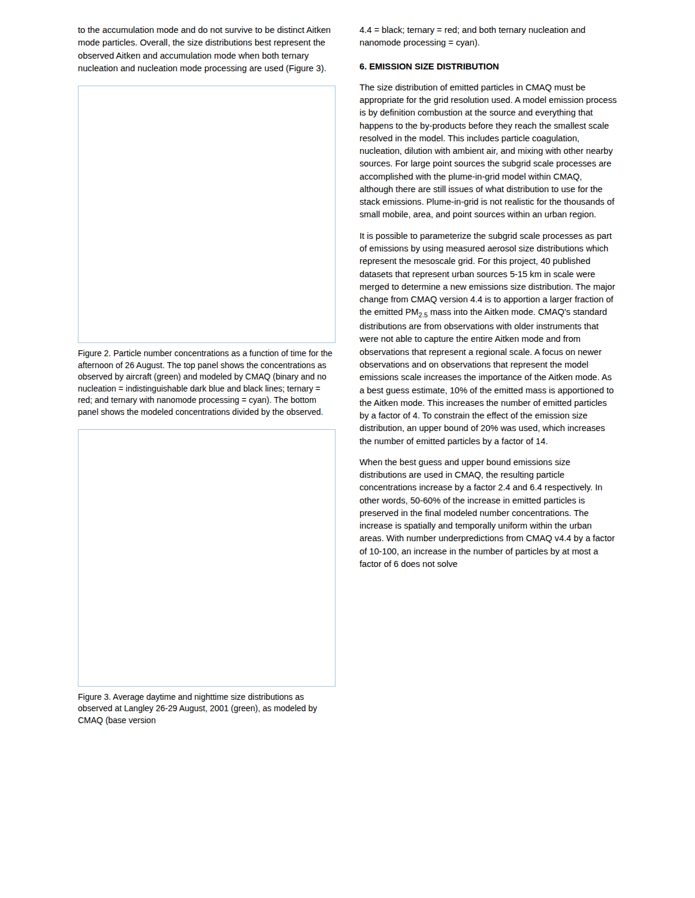to the accumulation mode and do not survive to be distinct Aitken mode particles. Overall, the size distributions best represent the observed Aitken and accumulation mode when both ternary nucleation and nucleation mode processing are used (Figure 3).
Figure 2. Particle number concentrations as a function of time for the afternoon of 26 August. The top panel shows the concentrations as observed by aircraft (green) and modeled by CMAQ (binary and no nucleation = indistinguishable dark blue and black lines; ternary = red; and ternary with nanomode processing = cyan). The bottom panel shows the modeled concentrations divided by the observed.
Figure 3. Average daytime and nighttime size distributions as observed at Langley 26-29 August, 2001 (green), as modeled by CMAQ (base version
4.4 = black; ternary = red; and both ternary nucleation and nanomode processing = cyan).
6. Emission Size Distribution
The size distribution of emitted particles in CMAQ must be appropriate for the grid resolution used. A model emission process is by definition combustion at the source and everything that happens to the by-products before they reach the smallest scale resolved in the model. This includes particle coagulation, nucleation, dilution with ambient air, and mixing with other nearby sources. For large point sources the subgrid scale processes are accomplished with the plume-in-grid model within CMAQ, although there are still issues of what distribution to use for the stack emissions. Plume-in-grid is not realistic for the thousands of small mobile, area, and point sources within an urban region.
It is possible to parameterize the subgrid scale processes as part of emissions by using measured aerosol size distributions which represent the mesoscale grid. For this project, 40 published datasets that represent urban sources 5-15 km in scale were merged to determine a new emissions size distribution. The major change from CMAQ version 4.4 is to apportion a larger fraction of the emitted PM2.5 mass into the Aitken mode. CMAQ's standard distributions are from observations with older instruments that were not able to capture the entire Aitken mode and from observations that represent a regional scale. A focus on newer observations and on observations that represent the model emissions scale increases the importance of the Aitken mode. As a best guess estimate, 10% of the emitted mass is apportioned to the Aitken mode. This increases the number of emitted particles by a factor of 4. To constrain the effect of the emission size distribution, an upper bound of 20% was used, which increases the number of emitted particles by a factor of 14.
When the best guess and upper bound emissions size distributions are used in CMAQ, the resulting particle concentrations increase by a factor 2.4 and 6.4 respectively. In other words, 50-60% of the increase in emitted particles is preserved in the final modeled number concentrations. The increase is spatially and temporally uniform within the urban areas. With number underpredictions from CMAQ v4.4 by a factor of 10-100, an increase in the number of particles by at most a factor of 6 does not solve